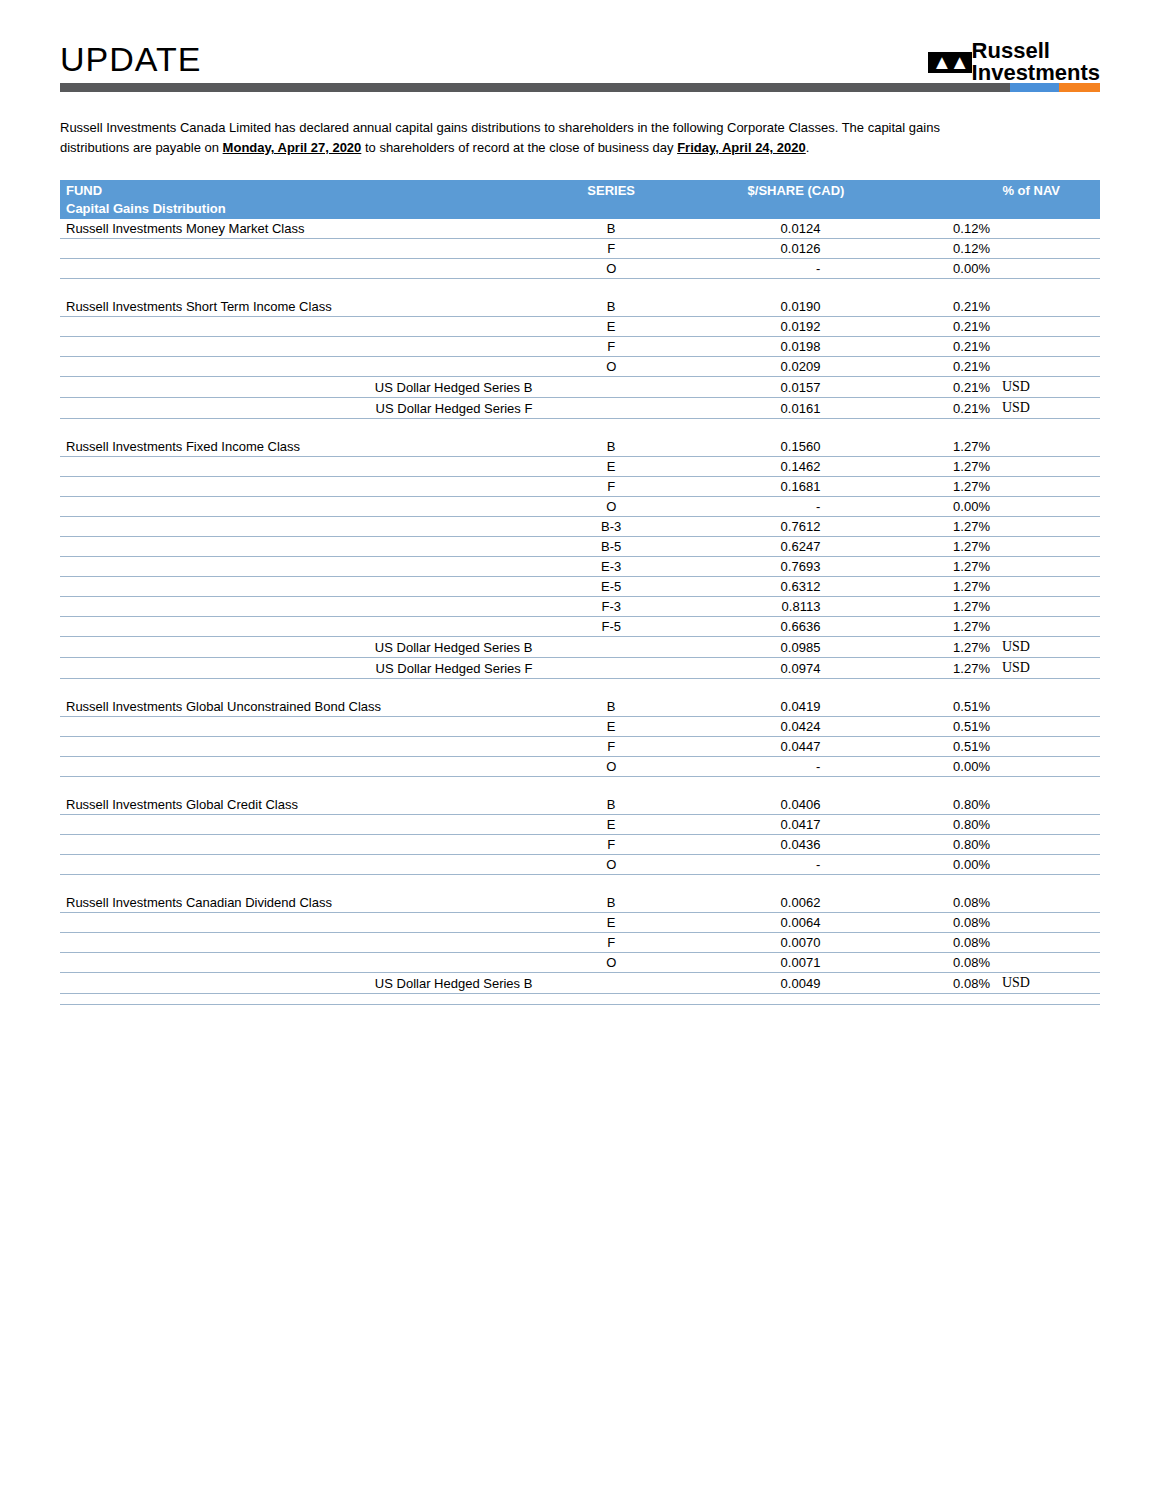UPDATE
▲▲Russell Investments
Russell Investments Canada Limited has declared annual capital gains distributions to shareholders in the following Corporate Classes. The capital gains distributions are payable on Monday, April 27, 2020 to shareholders of record at the close of business day Friday, April 24, 2020.
| FUND | SERIES | $/SHARE (CAD) | % of NAV |
| --- | --- | --- | --- |
| Capital Gains Distribution |
| Russell Investments Money Market Class | B | 0.0124 | 0.12% | |
| | F | 0.0126 | 0.12% | |
| | O | - | 0.00% | |
| Russell Investments Short Term Income Class | B | 0.0190 | 0.21% | |
| | E | 0.0192 | 0.21% | |
| | F | 0.0198 | 0.21% | |
| | O | 0.0209 | 0.21% | |
| US Dollar Hedged Series B | | 0.0157 | 0.21% | USD |
| US Dollar Hedged Series F | | 0.0161 | 0.21% | USD |
| Russell Investments Fixed Income Class | B | 0.1560 | 1.27% | |
| | E | 0.1462 | 1.27% | |
| | F | 0.1681 | 1.27% | |
| | O | - | 0.00% | |
| | B-3 | 0.7612 | 1.27% | |
| | B-5 | 0.6247 | 1.27% | |
| | E-3 | 0.7693 | 1.27% | |
| | E-5 | 0.6312 | 1.27% | |
| | F-3 | 0.8113 | 1.27% | |
| | F-5 | 0.6636 | 1.27% | |
| US Dollar Hedged Series B | | 0.0985 | 1.27% | USD |
| US Dollar Hedged Series F | | 0.0974 | 1.27% | USD |
| Russell Investments Global Unconstrained Bond Class | B | 0.0419 | 0.51% | |
| | E | 0.0424 | 0.51% | |
| | F | 0.0447 | 0.51% | |
| | O | - | 0.00% | |
| Russell Investments Global Credit Class | B | 0.0406 | 0.80% | |
| | E | 0.0417 | 0.80% | |
| | F | 0.0436 | 0.80% | |
| | O | - | 0.00% | |
| Russell Investments Canadian Dividend Class | B | 0.0062 | 0.08% | |
| | E | 0.0064 | 0.08% | |
| | F | 0.0070 | 0.08% | |
| | O | 0.0071 | 0.08% | |
| US Dollar Hedged Series B | | 0.0049 | 0.08% | USD |